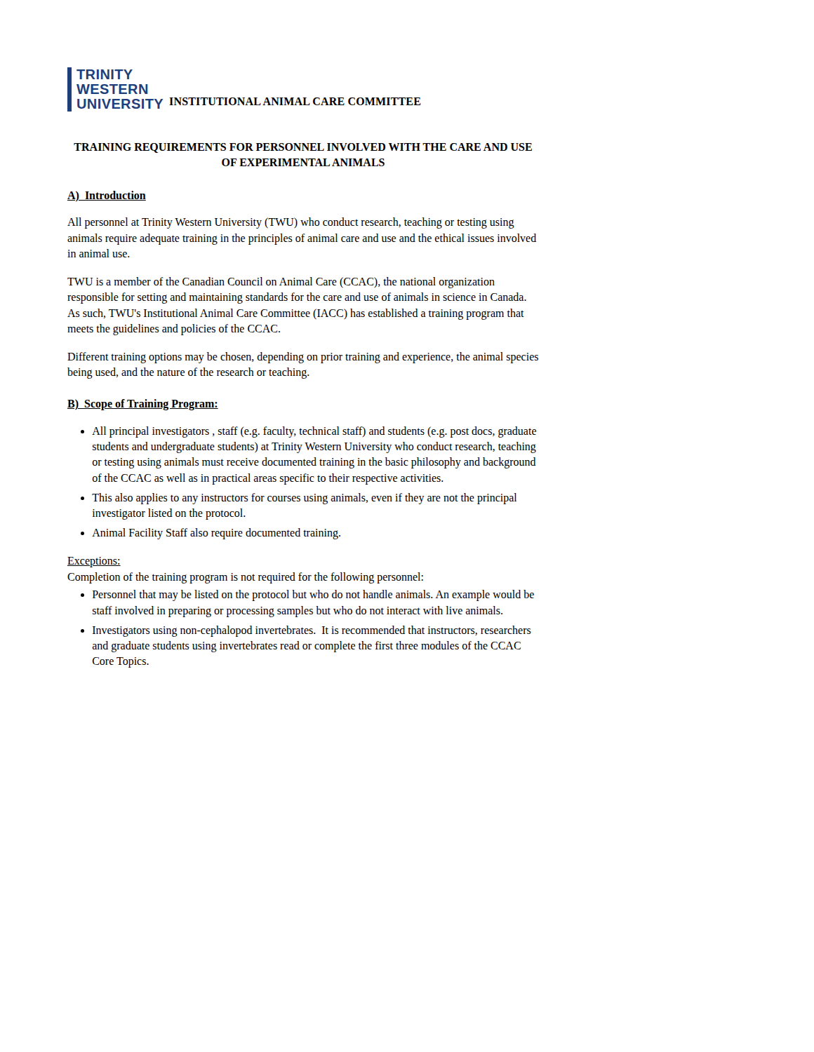TRINITY WESTERN UNIVERSITY
INSTITUTIONAL ANIMAL CARE COMMITTEE
TRAINING REQUIREMENTS FOR PERSONNEL INVOLVED WITH THE CARE AND USE OF EXPERIMENTAL ANIMALS
A) Introduction
All personnel at Trinity Western University (TWU) who conduct research, teaching or testing using animals require adequate training in the principles of animal care and use and the ethical issues involved in animal use.
TWU is a member of the Canadian Council on Animal Care (CCAC), the national organization responsible for setting and maintaining standards for the care and use of animals in science in Canada. As such, TWU's Institutional Animal Care Committee (IACC) has established a training program that meets the guidelines and policies of the CCAC.
Different training options may be chosen, depending on prior training and experience, the animal species being used, and the nature of the research or teaching.
B) Scope of Training Program:
All principal investigators , staff (e.g. faculty, technical staff) and students (e.g. post docs, graduate students and undergraduate students) at Trinity Western University who conduct research, teaching or testing using animals must receive documented training in the basic philosophy and background of the CCAC as well as in practical areas specific to their respective activities.
This also applies to any instructors for courses using animals, even if they are not the principal investigator listed on the protocol.
Animal Facility Staff also require documented training.
Exceptions:
Completion of the training program is not required for the following personnel:
Personnel that may be listed on the protocol but who do not handle animals. An example would be staff involved in preparing or processing samples but who do not interact with live animals.
Investigators using non-cephalopod invertebrates. It is recommended that instructors, researchers and graduate students using invertebrates read or complete the first three modules of the CCAC Core Topics.